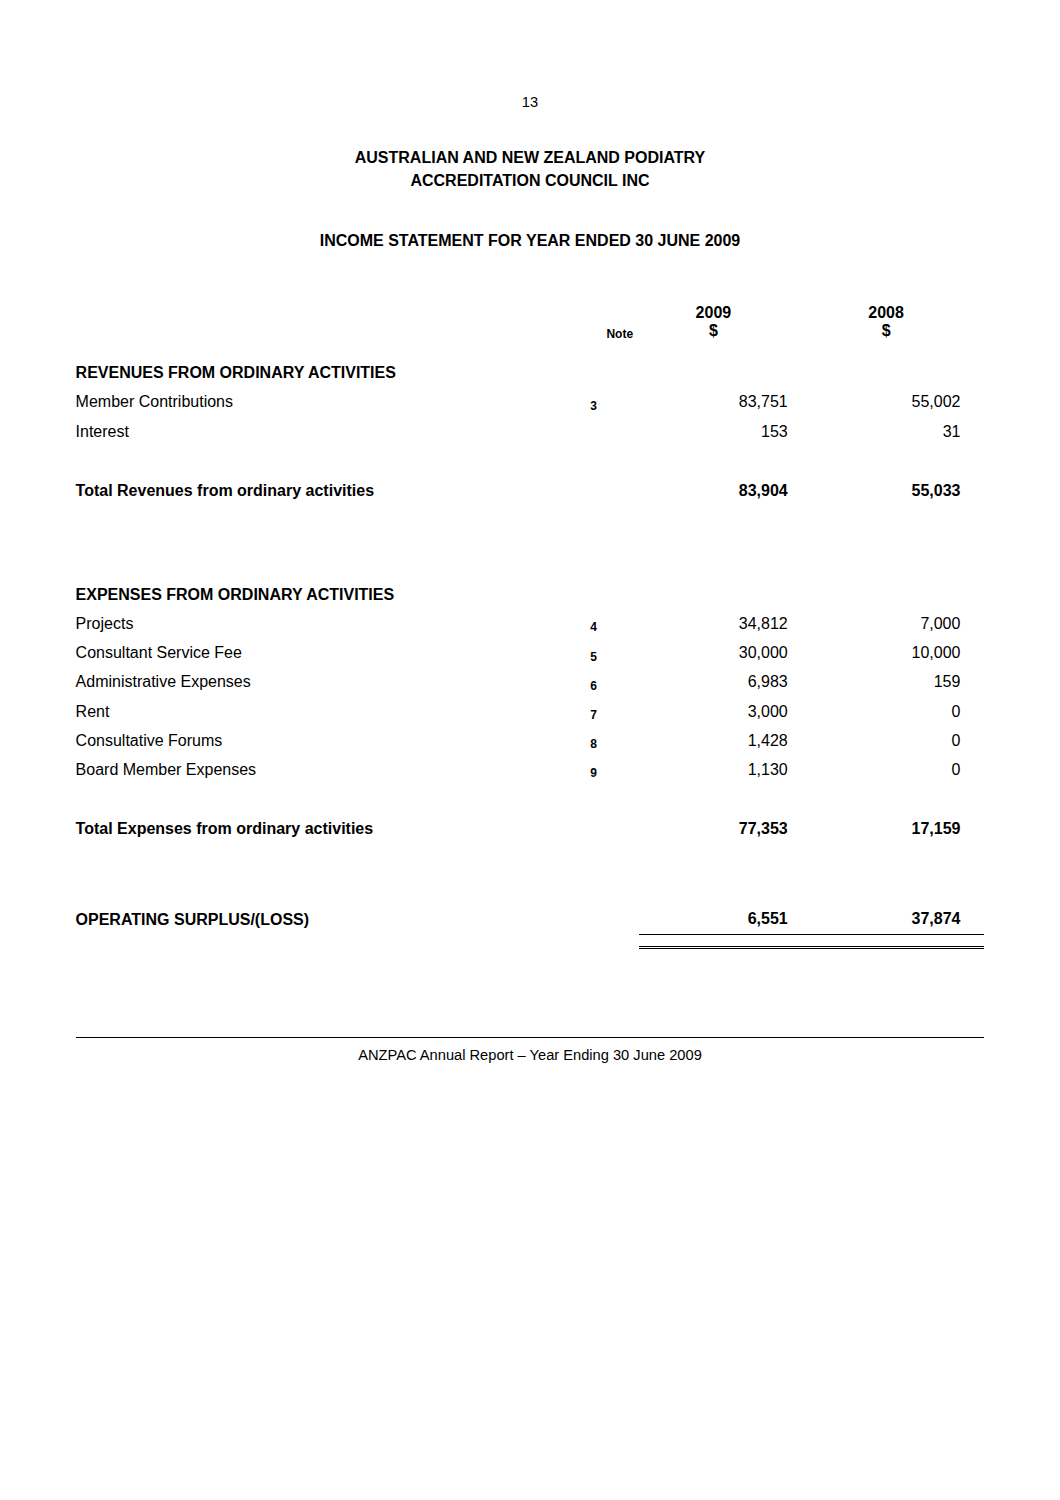13
AUSTRALIAN AND NEW ZEALAND PODIATRY
ACCREDITATION COUNCIL INC
INCOME STATEMENT FOR YEAR ENDED 30 JUNE 2009
| | Note | 2009 $ | 2008 $ |
| --- | --- | --- | --- |
| REVENUES FROM ORDINARY ACTIVITIES | | | |
| Member Contributions | 3 | 83,751 | 55,002 |
| Interest | | 153 | 31 |
| Total Revenues from ordinary activities | | 83,904 | 55,033 |
| EXPENSES FROM ORDINARY ACTIVITIES | | | |
| Projects | 4 | 34,812 | 7,000 |
| Consultant Service Fee | 5 | 30,000 | 10,000 |
| Administrative Expenses | 6 | 6,983 | 159 |
| Rent | 7 | 3,000 | 0 |
| Consultative Forums | 8 | 1,428 | 0 |
| Board Member Expenses | 9 | 1,130 | 0 |
| Total Expenses from ordinary activities | | 77,353 | 17,159 |
| OPERATING SURPLUS/(LOSS) | | 6,551 | 37,874 |
ANZPAC Annual Report – Year Ending 30 June 2009